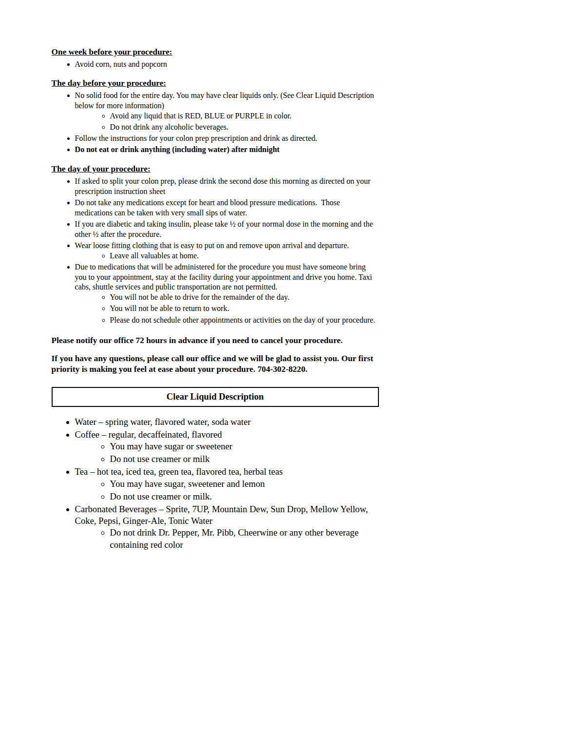One week before your procedure:
Avoid corn, nuts and popcorn
The day before your procedure:
No solid food for the entire day. You may have clear liquids only. (See Clear Liquid Description below for more information)
Avoid any liquid that is RED, BLUE or PURPLE in color.
Do not drink any alcoholic beverages.
Follow the instructions for your colon prep prescription and drink as directed.
Do not eat or drink anything (including water) after midnight
The day of your procedure:
If asked to split your colon prep, please drink the second dose this morning as directed on your prescription instruction sheet
Do not take any medications except for heart and blood pressure medications. Those medications can be taken with very small sips of water.
If you are diabetic and taking insulin, please take ½ of your normal dose in the morning and the other ½ after the procedure.
Wear loose fitting clothing that is easy to put on and remove upon arrival and departure.
Leave all valuables at home.
Due to medications that will be administered for the procedure you must have someone bring you to your appointment, stay at the facility during your appointment and drive you home. Taxi cabs, shuttle services and public transportation are not permitted.
You will not be able to drive for the remainder of the day.
You will not be able to return to work.
Please do not schedule other appointments or activities on the day of your procedure.
Please notify our office 72 hours in advance if you need to cancel your procedure.
If you have any questions, please call our office and we will be glad to assist you. Our first priority is making you feel at ease about your procedure. 704-302-8220.
Clear Liquid Description
Water – spring water, flavored water, soda water
Coffee – regular, decaffeinated, flavored
You may have sugar or sweetener
Do not use creamer or milk
Tea – hot tea, iced tea, green tea, flavored tea, herbal teas
You may have sugar, sweetener and lemon
Do not use creamer or milk.
Carbonated Beverages – Sprite, 7UP, Mountain Dew, Sun Drop, Mellow Yellow, Coke, Pepsi, Ginger-Ale, Tonic Water
Do not drink Dr. Pepper, Mr. Pibb, Cheerwine or any other beverage containing red color